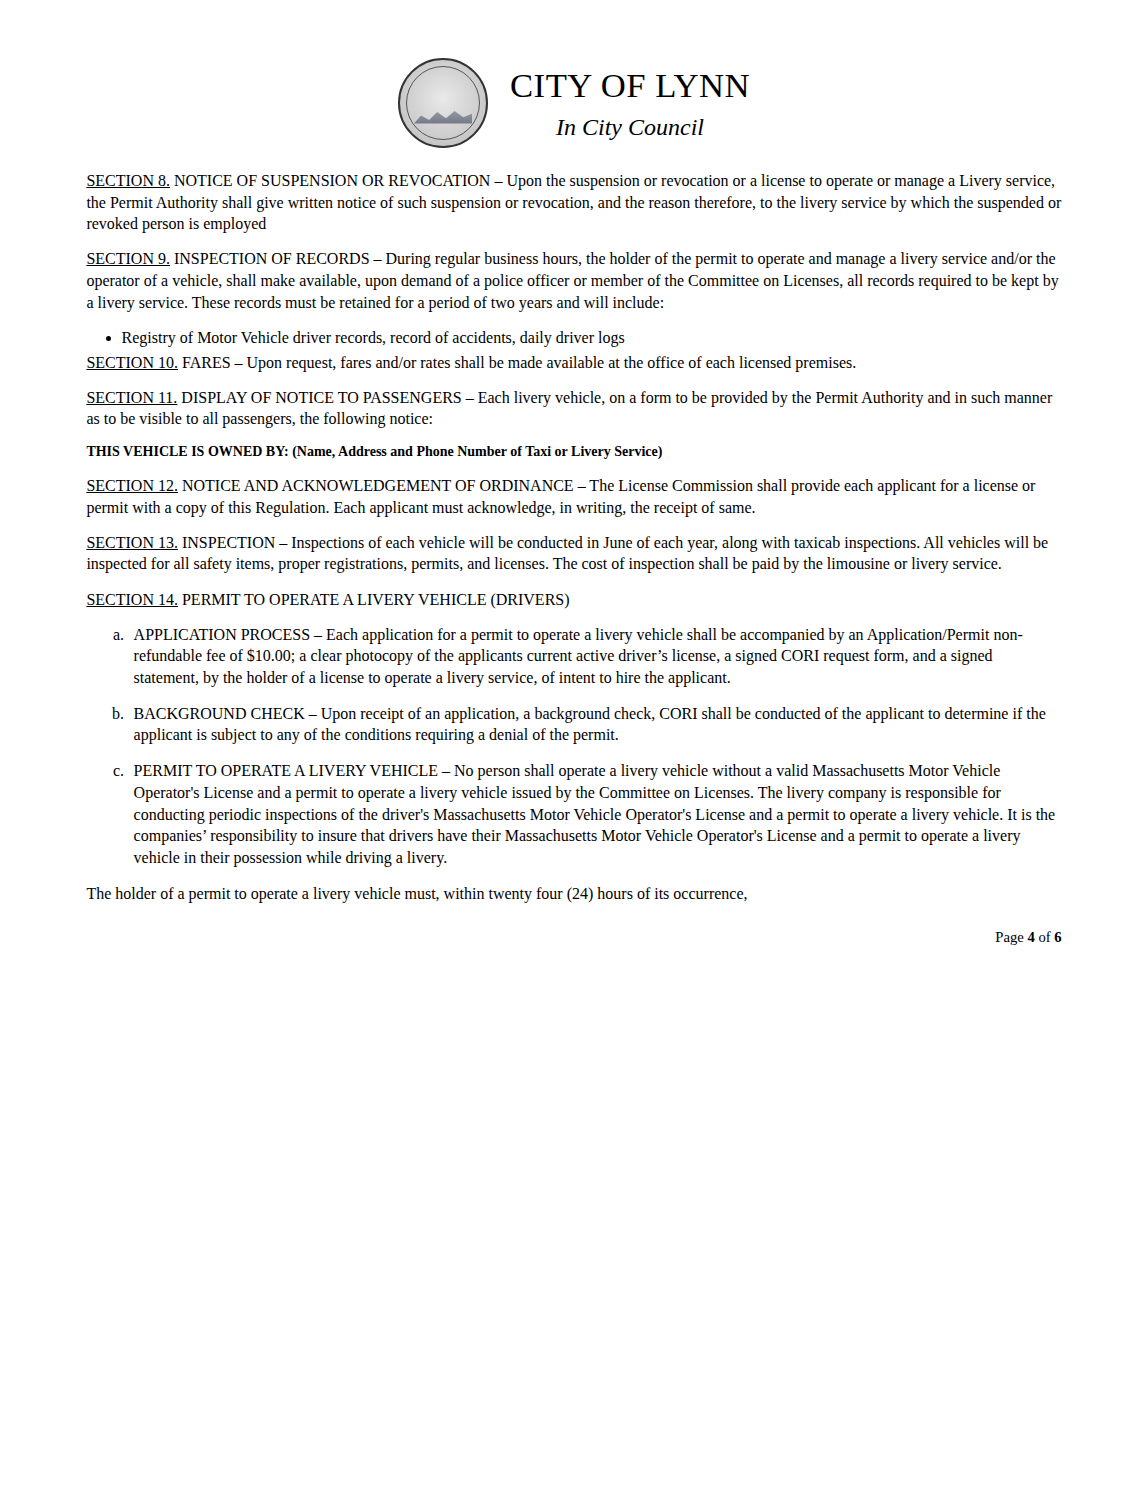CITY OF LYNN
In City Council
SECTION 8. NOTICE OF SUSPENSION OR REVOCATION – Upon the suspension or revocation or a license to operate or manage a Livery service, the Permit Authority shall give written notice of such suspension or revocation, and the reason therefore, to the livery service by which the suspended or revoked person is employed
SECTION 9. INSPECTION OF RECORDS – During regular business hours, the holder of the permit to operate and manage a livery service and/or the operator of a vehicle, shall make available, upon demand of a police officer or member of the Committee on Licenses, all records required to be kept by a livery service. These records must be retained for a period of two years and will include:
Registry of Motor Vehicle driver records, record of accidents, daily driver logs
SECTION 10. FARES – Upon request, fares and/or rates shall be made available at the office of each licensed premises.
SECTION 11. DISPLAY OF NOTICE TO PASSENGERS – Each livery vehicle, on a form to be provided by the Permit Authority and in such manner as to be visible to all passengers, the following notice:
THIS VEHICLE IS OWNED BY: (Name, Address and Phone Number of Taxi or Livery Service)
SECTION 12. NOTICE AND ACKNOWLEDGEMENT OF ORDINANCE – The License Commission shall provide each applicant for a license or permit with a copy of this Regulation. Each applicant must acknowledge, in writing, the receipt of same.
SECTION 13. INSPECTION – Inspections of each vehicle will be conducted in June of each year, along with taxicab inspections. All vehicles will be inspected for all safety items, proper registrations, permits, and licenses. The cost of inspection shall be paid by the limousine or livery service.
SECTION 14. PERMIT TO OPERATE A LIVERY VEHICLE (DRIVERS)
APPLICATION PROCESS – Each application for a permit to operate a livery vehicle shall be accompanied by an Application/Permit non-refundable fee of $10.00; a clear photocopy of the applicants current active driver’s license, a signed CORI request form, and a signed statement, by the holder of a license to operate a livery service, of intent to hire the applicant.
BACKGROUND CHECK – Upon receipt of an application, a background check, CORI shall be conducted of the applicant to determine if the applicant is subject to any of the conditions requiring a denial of the permit.
PERMIT TO OPERATE A LIVERY VEHICLE – No person shall operate a livery vehicle without a valid Massachusetts Motor Vehicle Operator's License and a permit to operate a livery vehicle issued by the Committee on Licenses. The livery company is responsible for conducting periodic inspections of the driver's Massachusetts Motor Vehicle Operator's License and a permit to operate a livery vehicle. It is the companies’ responsibility to insure that drivers have their Massachusetts Motor Vehicle Operator's License and a permit to operate a livery vehicle in their possession while driving a livery.
The holder of a permit to operate a livery vehicle must, within twenty four (24) hours of its occurrence,
Page 4 of 6